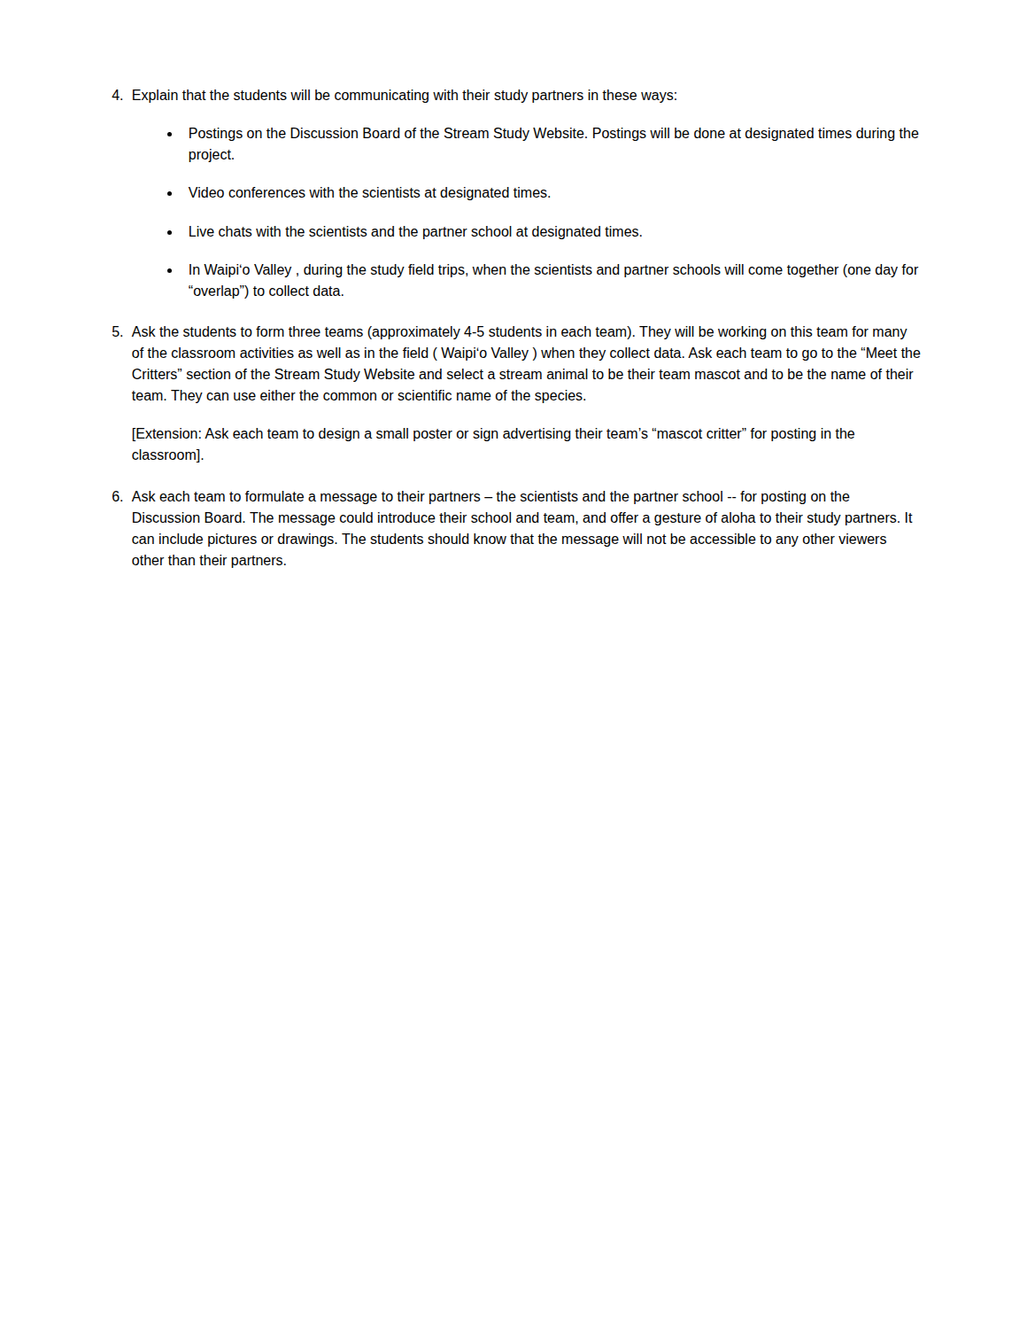Explain that the students will be communicating with their study partners in these ways:
Postings on the Discussion Board of the Stream Study Website. Postings will be done at designated times during the project.
Video conferences with the scientists at designated times.
Live chats with the scientists and the partner school at designated times.
In Waipiʻo Valley , during the study field trips, when the scientists and partner schools will come together (one day for “overlap”) to collect data.
Ask the students to form three teams (approximately 4-5 students in each team). They will be working on this team for many of the classroom activities as well as in the field ( Waipiʻo Valley ) when they collect data. Ask each team to go to the “Meet the Critters” section of the Stream Study Website and select a stream animal to be their team mascot and to be the name of their team. They can use either the common or scientific name of the species.
[Extension: Ask each team to design a small poster or sign advertising their team’s “mascot critter” for posting in the classroom].
Ask each team to formulate a message to their partners – the scientists and the partner school -- for posting on the Discussion Board. The message could introduce their school and team, and offer a gesture of aloha to their study partners. It can include pictures or drawings. The students should know that the message will not be accessible to any other viewers other than their partners.